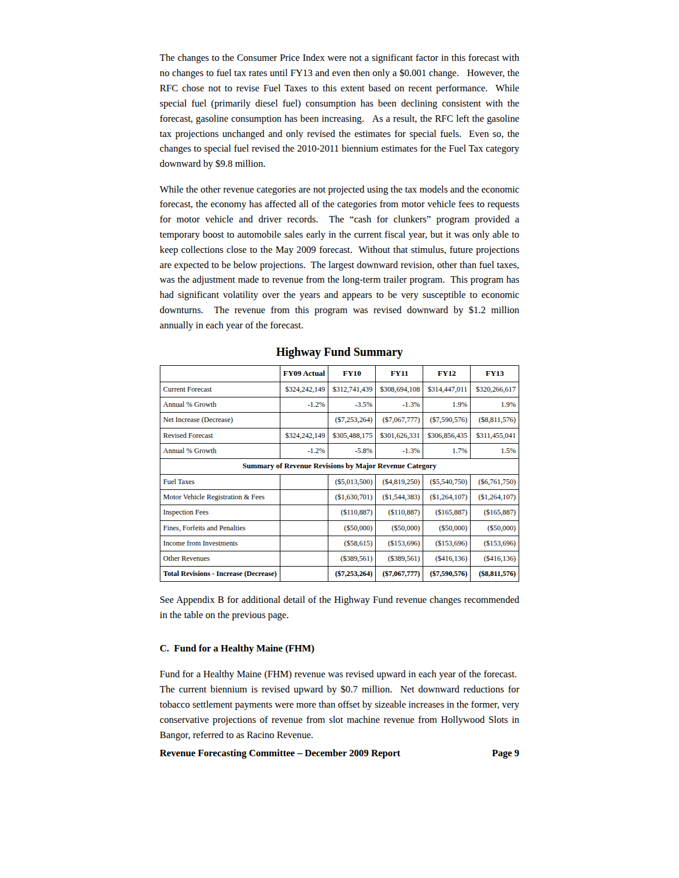The changes to the Consumer Price Index were not a significant factor in this forecast with no changes to fuel tax rates until FY13 and even then only a $0.001 change. However, the RFC chose not to revise Fuel Taxes to this extent based on recent performance. While special fuel (primarily diesel fuel) consumption has been declining consistent with the forecast, gasoline consumption has been increasing. As a result, the RFC left the gasoline tax projections unchanged and only revised the estimates for special fuels. Even so, the changes to special fuel revised the 2010-2011 biennium estimates for the Fuel Tax category downward by $9.8 million.
While the other revenue categories are not projected using the tax models and the economic forecast, the economy has affected all of the categories from motor vehicle fees to requests for motor vehicle and driver records. The “cash for clunkers” program provided a temporary boost to automobile sales early in the current fiscal year, but it was only able to keep collections close to the May 2009 forecast. Without that stimulus, future projections are expected to be below projections. The largest downward revision, other than fuel taxes, was the adjustment made to revenue from the long-term trailer program. This program has had significant volatility over the years and appears to be very susceptible to economic downturns. The revenue from this program was revised downward by $1.2 million annually in each year of the forecast.
Highway Fund Summary
| | FY09 Actual | FY10 | FY11 | FY12 | FY13 |
| --- | --- | --- | --- | --- | --- |
| Current Forecast | $324,242,149 | $312,741,439 | $308,694,108 | $314,447,011 | $320,266,617 |
| Annual % Growth | -1.2% | -3.5% | -1.3% | 1.9% | 1.9% |
| Net Increase (Decrease) | | ($7,253,264) | ($7,067,777) | ($7,590,576) | ($8,811,576) |
| Revised Forecast | $324,242,149 | $305,488,175 | $301,626,331 | $306,856,435 | $311,455,041 |
| Annual % Growth | -1.2% | -5.8% | -1.3% | 1.7% | 1.5% |
| Summary of Revenue Revisions by Major Revenue Category |
| Fuel Taxes | | ($5,013,500) | ($4,819,250) | ($5,540,750) | ($6,761,750) |
| Motor Vehicle Registration & Fees | | ($1,630,701) | ($1,544,383) | ($1,264,107) | ($1,264,107) |
| Inspection Fees | | ($110,887) | ($110,887) | ($165,887) | ($165,887) |
| Fines, Forfeits and Penalties | | ($50,000) | ($50,000) | ($50,000) | ($50,000) |
| Income from Investments | | ($58,615) | ($153,696) | ($153,696) | ($153,696) |
| Other Revenues | | ($389,561) | ($389,561) | ($416,136) | ($416,136) |
| Total Revisions - Increase (Decrease) | | ($7,253,264) | ($7,067,777) | ($7,590,576) | ($8,811,576) |
See Appendix B for additional detail of the Highway Fund revenue changes recommended in the table on the previous page.
C. Fund for a Healthy Maine (FHM)
Fund for a Healthy Maine (FHM) revenue was revised upward in each year of the forecast. The current biennium is revised upward by $0.7 million. Net downward reductions for tobacco settlement payments were more than offset by sizeable increases in the former, very conservative projections of revenue from slot machine revenue from Hollywood Slots in Bangor, referred to as Racino Revenue.
Revenue Forecasting Committee – December 2009 Report Page 9